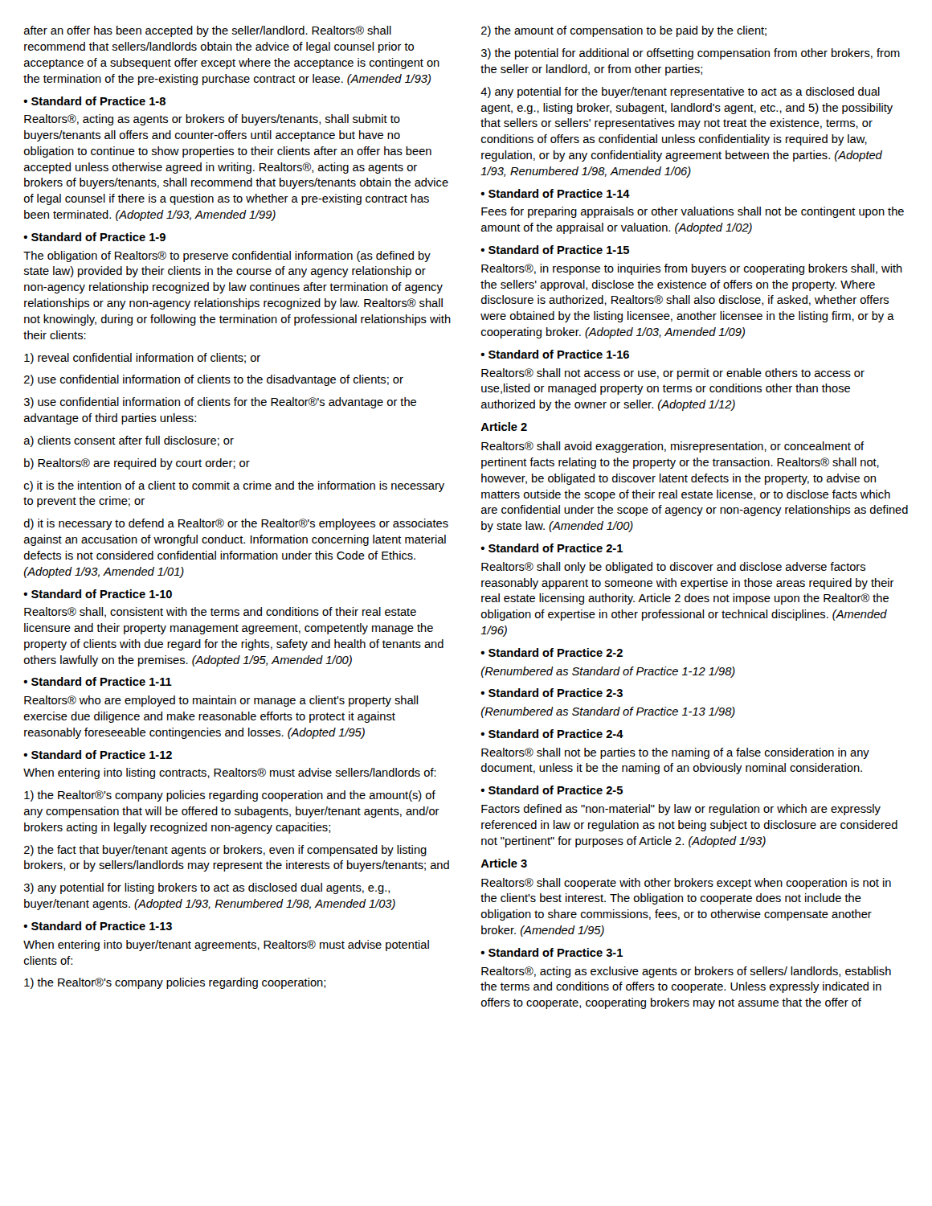after an offer has been accepted by the seller/landlord. Realtors® shall recommend that sellers/landlords obtain the advice of legal counsel prior to acceptance of a subsequent offer except where the acceptance is contingent on the termination of the pre-existing purchase contract or lease. (Amended 1/93)
Standard of Practice 1-8
Realtors®, acting as agents or brokers of buyers/tenants, shall submit to buyers/tenants all offers and counter-offers until acceptance but have no obligation to continue to show properties to their clients after an offer has been accepted unless otherwise agreed in writing. Realtors®, acting as agents or brokers of buyers/tenants, shall recommend that buyers/tenants obtain the advice of legal counsel if there is a question as to whether a pre-existing contract has been terminated. (Adopted 1/93, Amended 1/99)
Standard of Practice 1-9
The obligation of Realtors® to preserve confidential information (as defined by state law) provided by their clients in the course of any agency relationship or non-agency relationship recognized by law continues after termination of agency relationships or any non-agency relationships recognized by law. Realtors® shall not knowingly, during or following the termination of professional relationships with their clients:
1) reveal confidential information of clients; or
2) use confidential information of clients to the disadvantage of clients; or
3) use confidential information of clients for the Realtor®'s advantage or the advantage of third parties unless:
a) clients consent after full disclosure; or
b) Realtors® are required by court order; or
c) it is the intention of a client to commit a crime and the information is necessary to prevent the crime; or
d) it is necessary to defend a Realtor® or the Realtor®'s employees or associates against an accusation of wrongful conduct. Information concerning latent material defects is not considered confidential information under this Code of Ethics. (Adopted 1/93, Amended 1/01)
Standard of Practice 1-10
Realtors® shall, consistent with the terms and conditions of their real estate licensure and their property management agreement, competently manage the property of clients with due regard for the rights, safety and health of tenants and others lawfully on the premises. (Adopted 1/95, Amended 1/00)
Standard of Practice 1-11
Realtors® who are employed to maintain or manage a client's property shall exercise due diligence and make reasonable efforts to protect it against reasonably foreseeable contingencies and losses. (Adopted 1/95)
Standard of Practice 1-12
When entering into listing contracts, Realtors® must advise sellers/landlords of:
1) the Realtor®'s company policies regarding cooperation and the amount(s) of any compensation that will be offered to subagents, buyer/tenant agents, and/or brokers acting in legally recognized non-agency capacities;
2) the fact that buyer/tenant agents or brokers, even if compensated by listing brokers, or by sellers/landlords may represent the interests of buyers/tenants; and
3) any potential for listing brokers to act as disclosed dual agents, e.g., buyer/tenant agents. (Adopted 1/93, Renumbered 1/98, Amended 1/03)
Standard of Practice 1-13
When entering into buyer/tenant agreements, Realtors® must advise potential clients of:
1) the Realtor®'s company policies regarding cooperation;
2) the amount of compensation to be paid by the client;
3) the potential for additional or offsetting compensation from other brokers, from the seller or landlord, or from other parties;
4) any potential for the buyer/tenant representative to act as a disclosed dual agent, e.g., listing broker, subagent, landlord's agent, etc., and 5) the possibility that sellers or sellers' representatives may not treat the existence, terms, or conditions of offers as confidential unless confidentiality is required by law, regulation, or by any confidentiality agreement between the parties. (Adopted 1/93, Renumbered 1/98, Amended 1/06)
Standard of Practice 1-14
Fees for preparing appraisals or other valuations shall not be contingent upon the amount of the appraisal or valuation. (Adopted 1/02)
Standard of Practice 1-15
Realtors®, in response to inquiries from buyers or cooperating brokers shall, with the sellers' approval, disclose the existence of offers on the property. Where disclosure is authorized, Realtors® shall also disclose, if asked, whether offers were obtained by the listing licensee, another licensee in the listing firm, or by a cooperating broker. (Adopted 1/03, Amended 1/09)
Standard of Practice 1-16
Realtors® shall not access or use, or permit or enable others to access or use,listed or managed property on terms or conditions other than those authorized by the owner or seller. (Adopted 1/12)
Article 2
Realtors® shall avoid exaggeration, misrepresentation, or concealment of pertinent facts relating to the property or the transaction. Realtors® shall not, however, be obligated to discover latent defects in the property, to advise on matters outside the scope of their real estate license, or to disclose facts which are confidential under the scope of agency or non-agency relationships as defined by state law. (Amended 1/00)
Standard of Practice 2-1
Realtors® shall only be obligated to discover and disclose adverse factors reasonably apparent to someone with expertise in those areas required by their real estate licensing authority. Article 2 does not impose upon the Realtor® the obligation of expertise in other professional or technical disciplines. (Amended 1/96)
Standard of Practice 2-2
(Renumbered as Standard of Practice 1-12 1/98)
Standard of Practice 2-3
(Renumbered as Standard of Practice 1-13 1/98)
Standard of Practice 2-4
Realtors® shall not be parties to the naming of a false consideration in any document, unless it be the naming of an obviously nominal consideration.
Standard of Practice 2-5
Factors defined as "non-material" by law or regulation or which are expressly referenced in law or regulation as not being subject to disclosure are considered not "pertinent" for purposes of Article 2. (Adopted 1/93)
Article 3
Realtors® shall cooperate with other brokers except when cooperation is not in the client's best interest. The obligation to cooperate does not include the obligation to share commissions, fees, or to otherwise compensate another broker. (Amended 1/95)
Standard of Practice 3-1
Realtors®, acting as exclusive agents or brokers of sellers/ landlords, establish the terms and conditions of offers to cooperate. Unless expressly indicated in offers to cooperate, cooperating brokers may not assume that the offer of